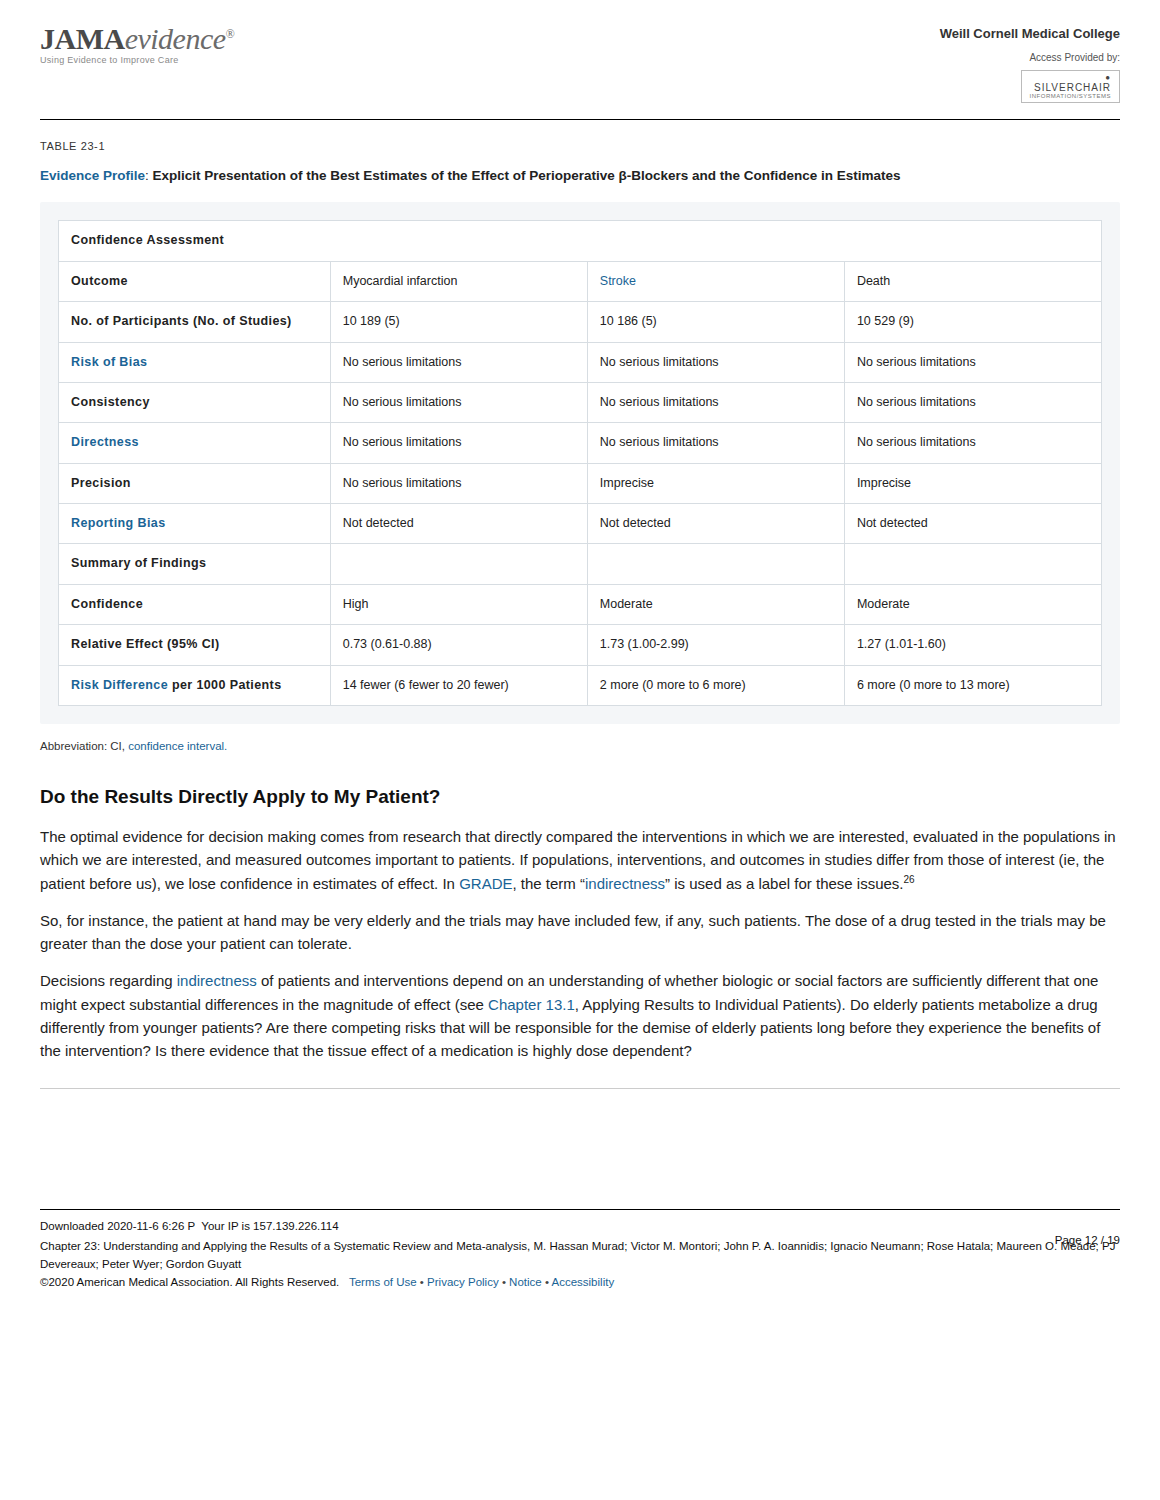JAMAevidence®
Using Evidence to Improve Care
Weill Cornell Medical College
Access Provided by:
● SILVERCHAIR INFORMATION/SYSTEMS
TABLE 23-1
Evidence Profile: Explicit Presentation of the Best Estimates of the Effect of Perioperative β-Blockers and the Confidence in Estimates
| Confidence Assessment |
| --- |
| Outcome | Myocardial infarction | Stroke | Death |
| No. of Participants (No. of Studies) | 10 189 (5) | 10 186 (5) | 10 529 (9) |
| Risk of Bias | No serious limitations | No serious limitations | No serious limitations |
| Consistency | No serious limitations | No serious limitations | No serious limitations |
| Directness | No serious limitations | No serious limitations | No serious limitations |
| Precision | No serious limitations | Imprecise | Imprecise |
| Reporting Bias | Not detected | Not detected | Not detected |
| Summary of Findings | | | |
| Confidence | High | Moderate | Moderate |
| Relative Effect (95% CI) | 0.73 (0.61-0.88) | 1.73 (1.00-2.99) | 1.27 (1.01-1.60) |
| Risk Difference per 1000 Patients | 14 fewer (6 fewer to 20 fewer) | 2 more (0 more to 6 more) | 6 more (0 more to 13 more) |
Abbreviation: CI, confidence interval.
Do the Results Directly Apply to My Patient?
The optimal evidence for decision making comes from research that directly compared the interventions in which we are interested, evaluated in the populations in which we are interested, and measured outcomes important to patients. If populations, interventions, and outcomes in studies differ from those of interest (ie, the patient before us), we lose confidence in estimates of effect. In GRADE, the term “indirectness” is used as a label for these issues.26
So, for instance, the patient at hand may be very elderly and the trials may have included few, if any, such patients. The dose of a drug tested in the trials may be greater than the dose your patient can tolerate.
Decisions regarding indirectness of patients and interventions depend on an understanding of whether biologic or social factors are sufficiently different that one might expect substantial differences in the magnitude of effect (see Chapter 13.1, Applying Results to Individual Patients). Do elderly patients metabolize a drug differently from younger patients? Are there competing risks that will be responsible for the demise of elderly patients long before they experience the benefits of the intervention? Is there evidence that the tissue effect of a medication is highly dose dependent?
Downloaded 2020-11-6 6:26 P Your IP is 157.139.226.114
Chapter 23: Understanding and Applying the Results of a Systematic Review and Meta-analysis, M. Hassan Murad; Victor M. Montori; John P. A. Ioannidis; Ignacio Neumann; Rose Hatala; Maureen O. Meade; PJ Devereaux; Peter Wyer; Gordon Guyatt
©2020 American Medical Association. All Rights Reserved. Terms of Use • Privacy Policy • Notice • Accessibility
Page 12 / 19